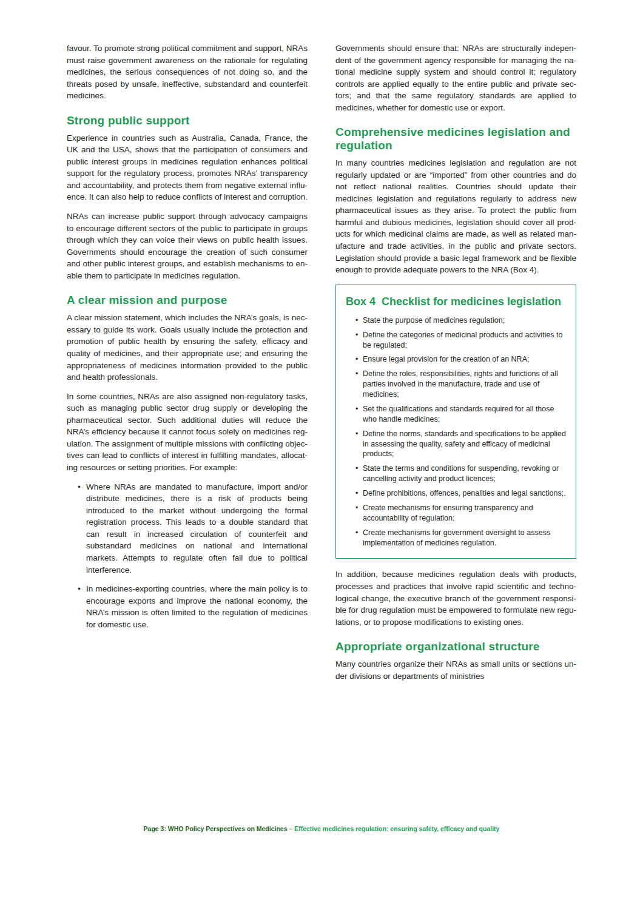favour. To promote strong political commitment and support, NRAs must raise government awareness on the rationale for regulating medicines, the serious consequences of not doing so, and the threats posed by unsafe, ineffective, substandard and counterfeit medicines.
Strong public support
Experience in countries such as Australia, Canada, France, the UK and the USA, shows that the participation of consumers and public interest groups in medicines regulation enhances political support for the regulatory process, promotes NRAs’ transparency and accountability, and protects them from negative external influence. It can also help to reduce conflicts of interest and corruption.
NRAs can increase public support through advocacy campaigns to encourage different sectors of the public to participate in groups through which they can voice their views on public health issues. Governments should encourage the creation of such consumer and other public interest groups, and establish mechanisms to enable them to participate in medicines regulation.
A clear mission and purpose
A clear mission statement, which includes the NRA’s goals, is necessary to guide its work. Goals usually include the protection and promotion of public health by ensuring the safety, efficacy and quality of medicines, and their appropriate use; and ensuring the appropriateness of medicines information provided to the public and health professionals.
In some countries, NRAs are also assigned non-regulatory tasks, such as managing public sector drug supply or developing the pharmaceutical sector. Such additional duties will reduce the NRA’s efficiency because it cannot focus solely on medicines regulation. The assignment of multiple missions with conflicting objectives can lead to conflicts of interest in fulfilling mandates, allocating resources or setting priorities. For example:
Where NRAs are mandated to manufacture, import and/or distribute medicines, there is a risk of products being introduced to the market without undergoing the formal registration process. This leads to a double standard that can result in increased circulation of counterfeit and substandard medicines on national and international markets. Attempts to regulate often fail due to political interference.
In medicines-exporting countries, where the main policy is to encourage exports and improve the national economy, the NRA’s mission is often limited to the regulation of medicines for domestic use.
Governments should ensure that: NRAs are structurally independent of the government agency responsible for managing the national medicine supply system and should control it; regulatory controls are applied equally to the entire public and private sectors; and that the same regulatory standards are applied to medicines, whether for domestic use or export.
Comprehensive medicines legislation and regulation
In many countries medicines legislation and regulation are not regularly updated or are “imported” from other countries and do not reflect national realities. Countries should update their medicines legislation and regulations regularly to address new pharmaceutical issues as they arise. To protect the public from harmful and dubious medicines, legislation should cover all products for which medicinal claims are made, as well as related manufacture and trade activities, in the public and private sectors. Legislation should provide a basic legal framework and be flexible enough to provide adequate powers to the NRA (Box 4).
Box 4 Checklist for medicines legislation
State the purpose of medicines regulation;
Define the categories of medicinal products and activities to be regulated;
Ensure legal provision for the creation of an NRA;
Define the roles, responsibilities, rights and functions of all parties involved in the manufacture, trade and use of medicines;
Set the qualifications and standards required for all those who handle medicines;
Define the norms, standards and specifications to be applied in assessing the quality, safety and efficacy of medicinal products;
State the terms and conditions for suspending, revoking or cancelling activity and product licences;
Define prohibitions, offences, penalities and legal sanctions;.
Create mechanisms for ensuring transparency and accountability of regulation;
Create mechanisms for government oversight to assess implementation of medicines regulation.
In addition, because medicines regulation deals with products, processes and practices that involve rapid scientific and technological change, the executive branch of the government responsible for drug regulation must be empowered to formulate new regulations, or to propose modifications to existing ones.
Appropriate organizational structure
Many countries organize their NRAs as small units or sections under divisions or departments of ministries
Page 3: WHO Policy Perspectives on Medicines – Effective medicines regulation: ensuring safety, efficacy and quality